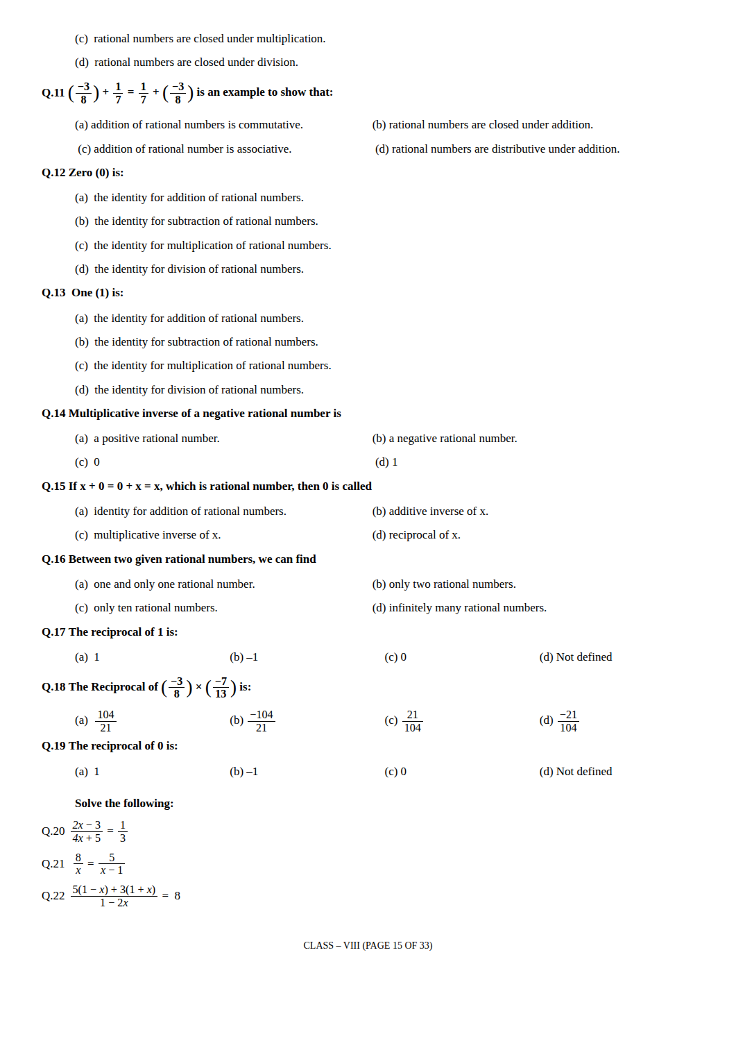(c) rational numbers are closed under multiplication.
(d) rational numbers are closed under division.
Q.11 (−38) + 17 = 17 + (−38) is an example to show that:
(a) addition of rational numbers is commutative. (b) rational numbers are closed under addition.
(c) addition of rational number is associative. (d) rational numbers are distributive under addition.
Q.12 Zero (0) is:
(a) the identity for addition of rational numbers.
(b) the identity for subtraction of rational numbers.
(c) the identity for multiplication of rational numbers.
(d) the identity for division of rational numbers.
Q.13 One (1) is:
(a) the identity for addition of rational numbers.
(b) the identity for subtraction of rational numbers.
(c) the identity for multiplication of rational numbers.
(d) the identity for division of rational numbers.
Q.14 Multiplicative inverse of a negative rational number is
(a) a positive rational number. (b) a negative rational number.
(c) 0 (d) 1
Q.15 If x + 0 = 0 + x = x, which is rational number, then 0 is called
(a) identity for addition of rational numbers. (b) additive inverse of x.
(c) multiplicative inverse of x. (d) reciprocal of x.
Q.16 Between two given rational numbers, we can find
(a) one and only one rational number. (b) only two rational numbers.
(c) only ten rational numbers. (d) infinitely many rational numbers.
Q.17 The reciprocal of 1 is:
(a) 1 (b) –1 (c) 0 (d) Not defined
Q.18 The Reciprocal of (−38) × (−713) is:
(a) 10421 (b) −10421 (c) 21104 (d) −21104
Q.19 The reciprocal of 0 is:
(a) 1 (b) –1 (c) 0 (d) Not defined
Solve the following:
Q.20 2x − 34x + 5 = 13
Q.21 8 x = 5 x − 1
Q.22 5(1 − x) + 3(1 + x) 1 − 2x = 8
CLASS – VIII (PAGE 15 OF 33)